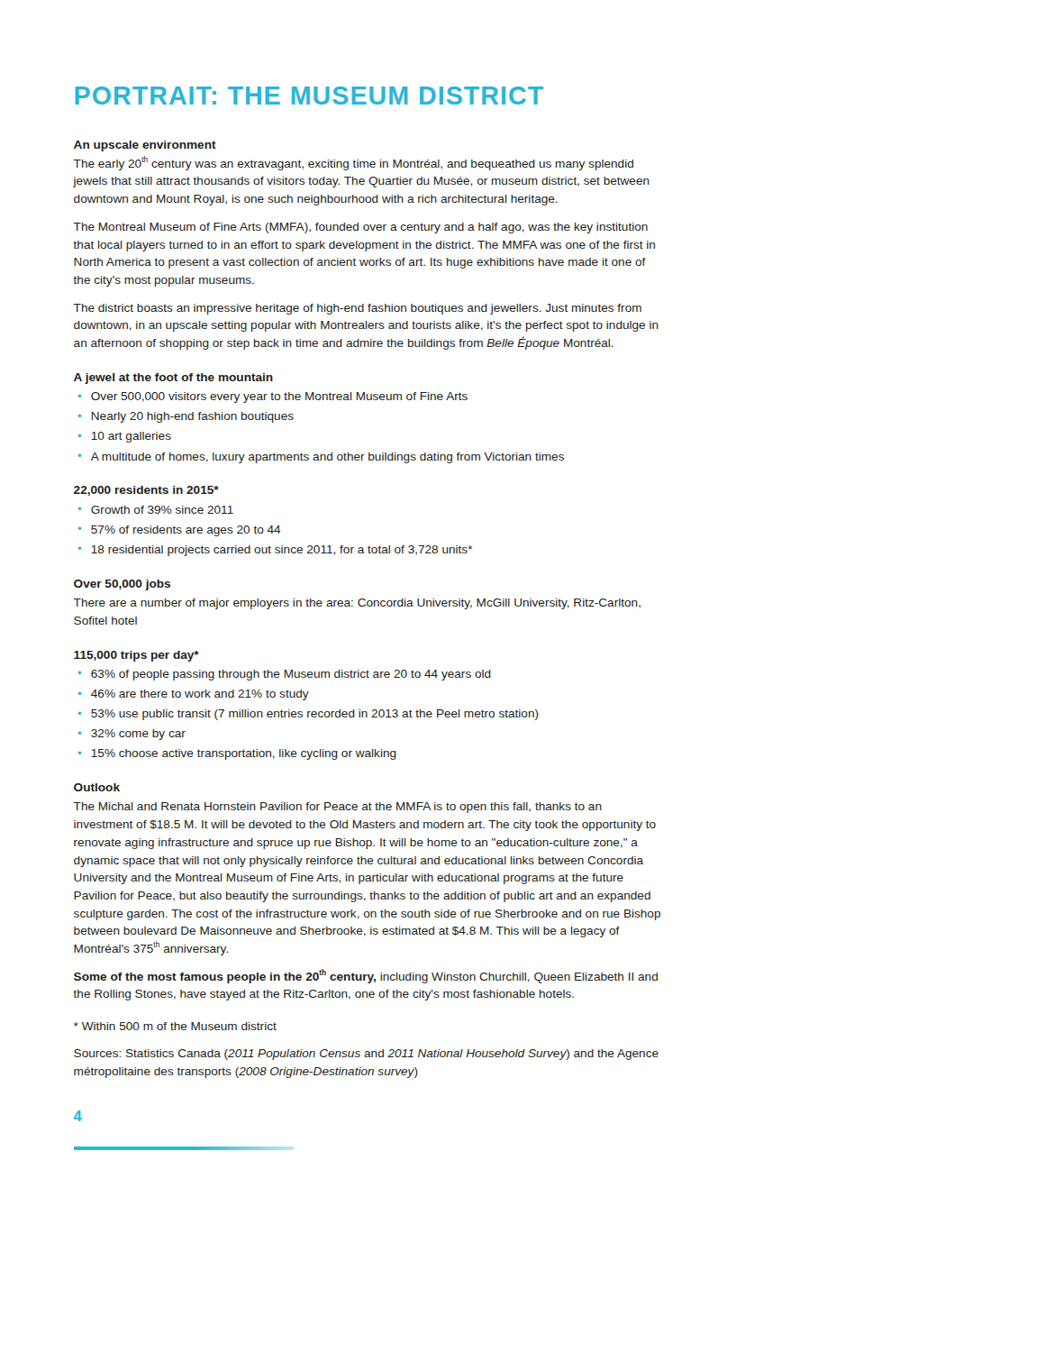Portrait: The Museum District
An upscale environment
The early 20th century was an extravagant, exciting time in Montréal, and bequeathed us many splendid jewels that still attract thousands of visitors today. The Quartier du Musée, or museum district, set between downtown and Mount Royal, is one such neighbourhood with a rich architectural heritage.
The Montreal Museum of Fine Arts (MMFA), founded over a century and a half ago, was the key institution that local players turned to in an effort to spark development in the district. The MMFA was one of the first in North America to present a vast collection of ancient works of art. Its huge exhibitions have made it one of the city's most popular museums.
The district boasts an impressive heritage of high-end fashion boutiques and jewellers. Just minutes from downtown, in an upscale setting popular with Montrealers and tourists alike, it's the perfect spot to indulge in an afternoon of shopping or step back in time and admire the buildings from Belle Époque Montréal.
A jewel at the foot of the mountain
Over 500,000 visitors every year to the Montreal Museum of Fine Arts
Nearly 20 high-end fashion boutiques
10 art galleries
A multitude of homes, luxury apartments and other buildings dating from Victorian times
22,000 residents in 2015*
Growth of 39% since 2011
57% of residents are ages 20 to 44
18 residential projects carried out since 2011, for a total of 3,728 units*
Over 50,000 jobs
There are a number of major employers in the area: Concordia University, McGill University, Ritz-Carlton, Sofitel hotel
115,000 trips per day*
63% of people passing through the Museum district are 20 to 44 years old
46% are there to work and 21% to study
53% use public transit (7 million entries recorded in 2013 at the Peel metro station)
32% come by car
15% choose active transportation, like cycling or walking
Outlook
The Michal and Renata Hornstein Pavilion for Peace at the MMFA is to open this fall, thanks to an investment of $18.5 M. It will be devoted to the Old Masters and modern art. The city took the opportunity to renovate aging infrastructure and spruce up rue Bishop. It will be home to an "education-culture zone," a dynamic space that will not only physically reinforce the cultural and educational links between Concordia University and the Montreal Museum of Fine Arts, in particular with educational programs at the future Pavilion for Peace, but also beautify the surroundings, thanks to the addition of public art and an expanded sculpture garden. The cost of the infrastructure work, on the south side of rue Sherbrooke and on rue Bishop between boulevard De Maisonneuve and Sherbrooke, is estimated at $4.8 M. This will be a legacy of Montréal's 375th anniversary.
Some of the most famous people in the 20th century, including Winston Churchill, Queen Elizabeth II and the Rolling Stones, have stayed at the Ritz-Carlton, one of the city's most fashionable hotels.
* Within 500 m of the Museum district
Sources: Statistics Canada (2011 Population Census and 2011 National Household Survey) and the Agence métropolitaine des transports (2008 Origine-Destination survey)
4